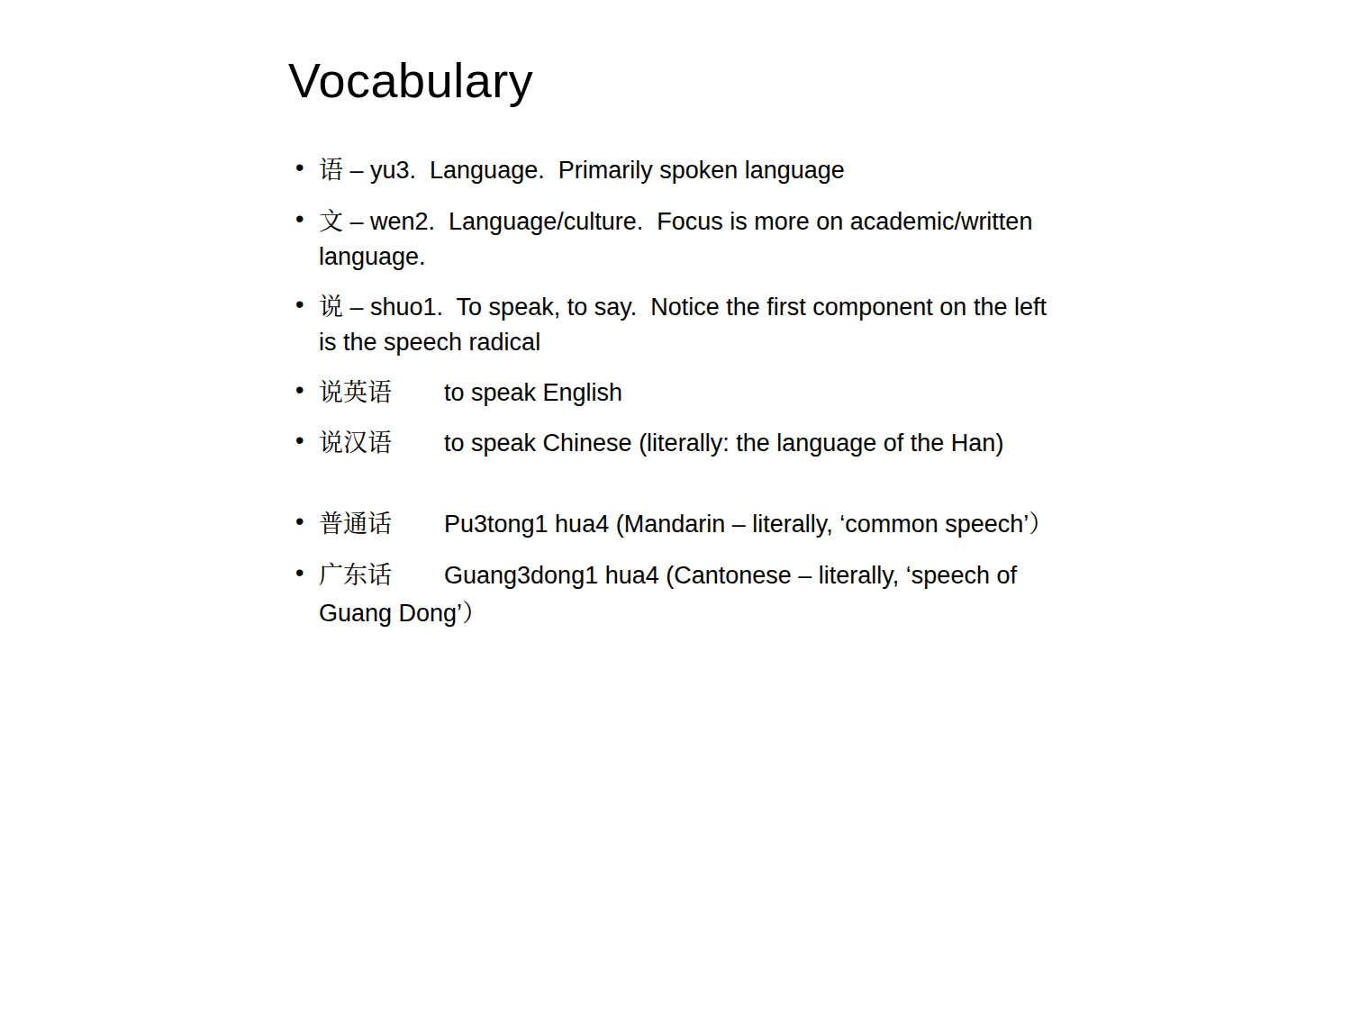Vocabulary
语 – yu3. Language. Primarily spoken language
文 – wen2. Language/culture. Focus is more on academic/written language.
说 – shuo1. To speak, to say. Notice the first component on the left is the speech radical
说英语 to speak English
说汉语 to speak Chinese (literally: the language of the Han)
普通话 Pu3tong1 hua4 (Mandarin – literally, ‘common speech’）
广东话 Guang3dong1 hua4 (Cantonese – literally, ‘speech of Guang Dong’）